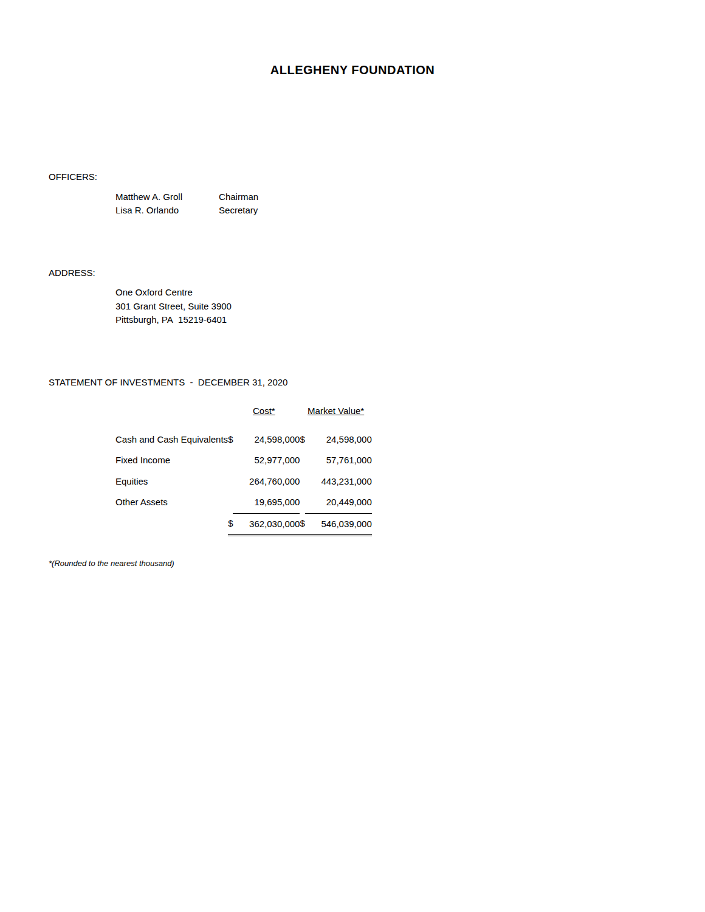ALLEGHENY FOUNDATION
OFFICERS:
| Matthew A. Groll | Chairman |
| Lisa R. Orlando | Secretary |
ADDRESS:
One Oxford Centre
301 Grant Street, Suite 3900
Pittsburgh, PA 15219-6401
STATEMENT OF INVESTMENTS - DECEMBER 31, 2020
| | Cost* | Market Value* |
| --- | --- | --- |
| Cash and Cash Equivalents | $ | 24,598,000 | $ | 24,598,000 |
| Fixed Income | | 52,977,000 | | 57,761,000 |
| Equities | | 264,760,000 | | 443,231,000 |
| Other Assets | | 19,695,000 | | 20,449,000 |
| | $ | 362,030,000 | $ | 546,039,000 |
*(Rounded to the nearest thousand)